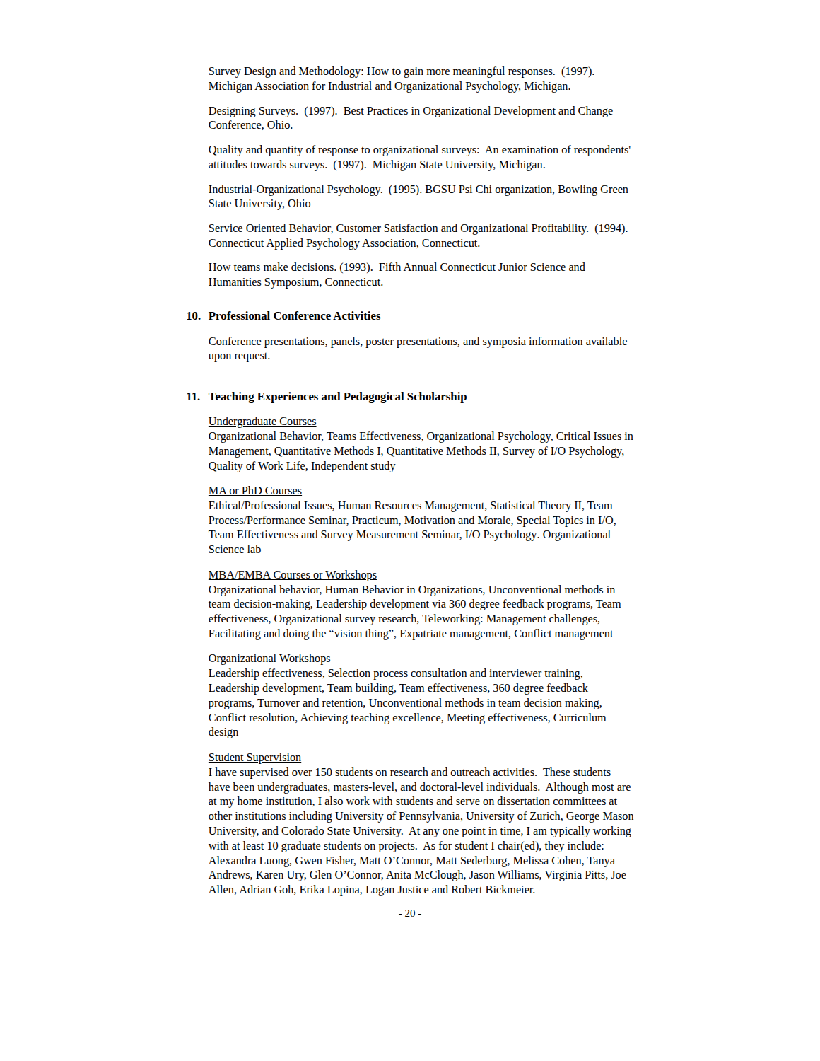Survey Design and Methodology: How to gain more meaningful responses. (1997). Michigan Association for Industrial and Organizational Psychology, Michigan.
Designing Surveys. (1997). Best Practices in Organizational Development and Change Conference, Ohio.
Quality and quantity of response to organizational surveys: An examination of respondents' attitudes towards surveys. (1997). Michigan State University, Michigan.
Industrial-Organizational Psychology. (1995). BGSU Psi Chi organization, Bowling Green State University, Ohio
Service Oriented Behavior, Customer Satisfaction and Organizational Profitability. (1994). Connecticut Applied Psychology Association, Connecticut.
How teams make decisions. (1993). Fifth Annual Connecticut Junior Science and Humanities Symposium, Connecticut.
10. Professional Conference Activities
Conference presentations, panels, poster presentations, and symposia information available upon request.
11. Teaching Experiences and Pedagogical Scholarship
Undergraduate Courses
Organizational Behavior, Teams Effectiveness, Organizational Psychology, Critical Issues in Management, Quantitative Methods I, Quantitative Methods II, Survey of I/O Psychology, Quality of Work Life, Independent study
MA or PhD Courses
Ethical/Professional Issues, Human Resources Management, Statistical Theory II, Team Process/Performance Seminar, Practicum, Motivation and Morale, Special Topics in I/O, Team Effectiveness and Survey Measurement Seminar, I/O Psychology. Organizational Science lab
MBA/EMBA Courses or Workshops
Organizational behavior, Human Behavior in Organizations, Unconventional methods in team decision-making, Leadership development via 360 degree feedback programs, Team effectiveness, Organizational survey research, Teleworking: Management challenges, Facilitating and doing the “vision thing”, Expatriate management, Conflict management
Organizational Workshops
Leadership effectiveness, Selection process consultation and interviewer training, Leadership development, Team building, Team effectiveness, 360 degree feedback programs, Turnover and retention, Unconventional methods in team decision making, Conflict resolution, Achieving teaching excellence, Meeting effectiveness, Curriculum design
Student Supervision
I have supervised over 150 students on research and outreach activities. These students have been undergraduates, masters-level, and doctoral-level individuals. Although most are at my home institution, I also work with students and serve on dissertation committees at other institutions including University of Pennsylvania, University of Zurich, George Mason University, and Colorado State University. At any one point in time, I am typically working with at least 10 graduate students on projects. As for student I chair(ed), they include: Alexandra Luong, Gwen Fisher, Matt O’Connor, Matt Sederburg, Melissa Cohen, Tanya Andrews, Karen Ury, Glen O’Connor, Anita McClough, Jason Williams, Virginia Pitts, Joe Allen, Adrian Goh, Erika Lopina, Logan Justice and Robert Bickmeier.
- 20 -